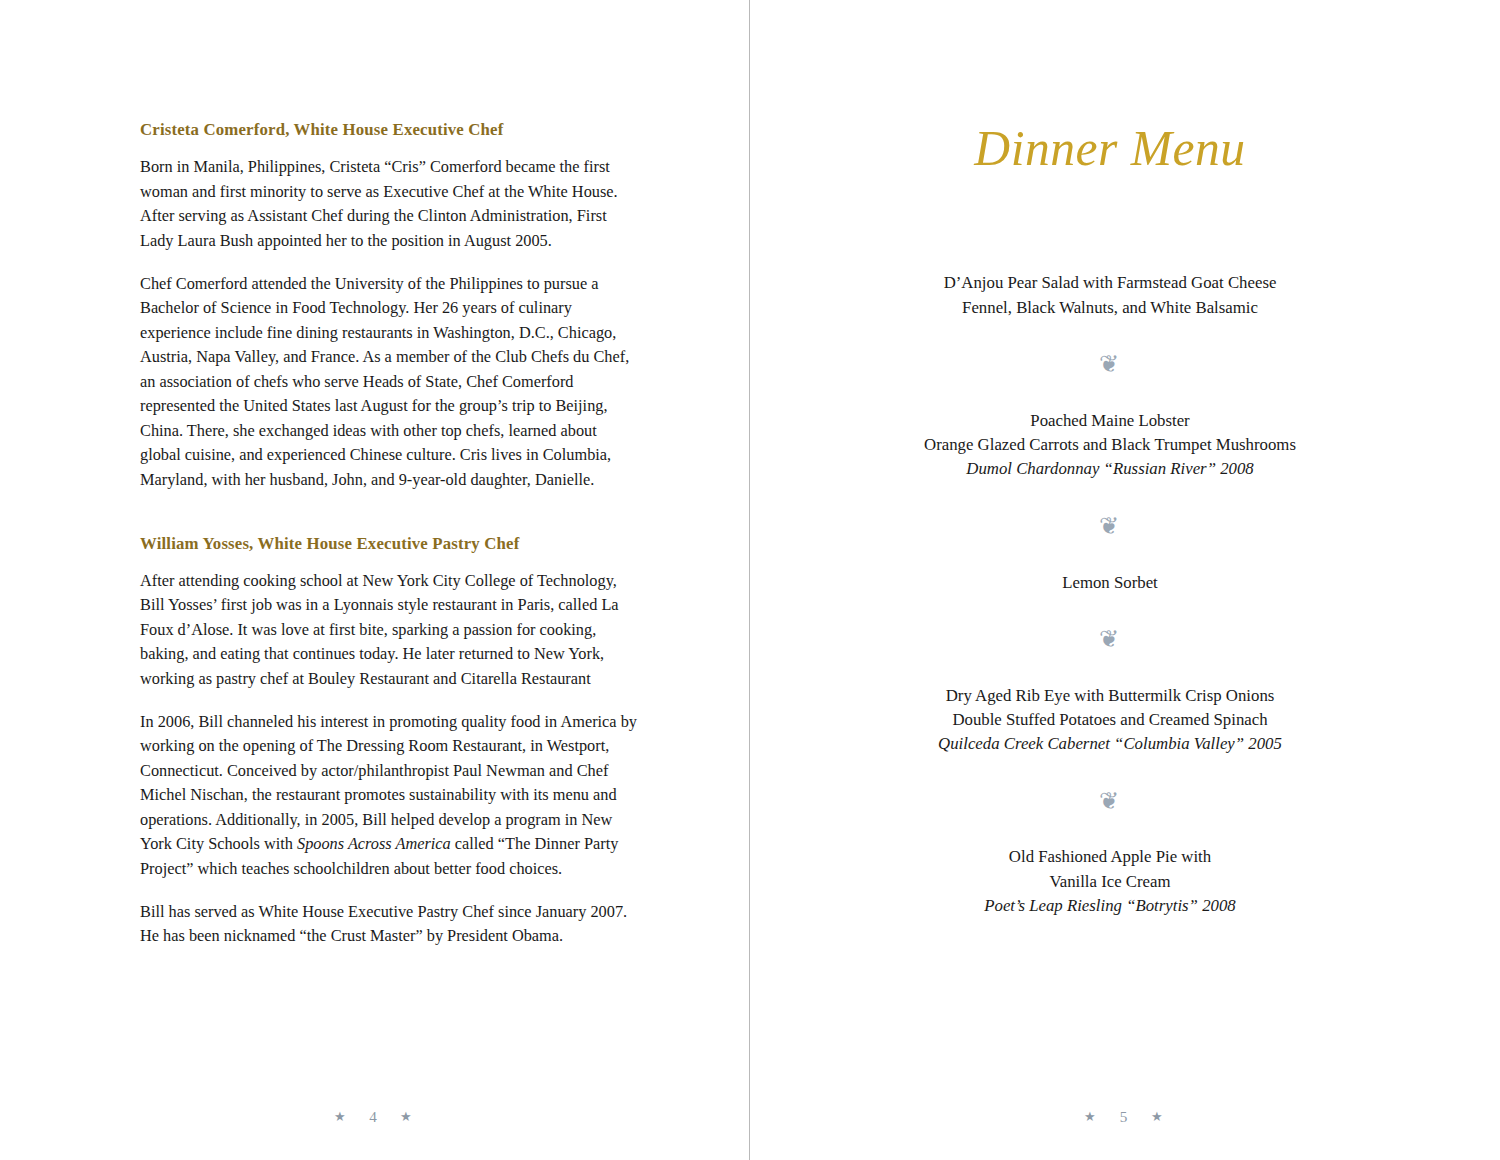Cristeta Comerford, White House Executive Chef
Born in Manila, Philippines, Cristeta “Cris” Comerford became the first woman and first minority to serve as Executive Chef at the White House. After serving as Assistant Chef during the Clinton Administration, First Lady Laura Bush appointed her to the position in August 2005.
Chef Comerford attended the University of the Philippines to pursue a Bachelor of Science in Food Technology. Her 26 years of culinary experience include fine dining restaurants in Washington, D.C., Chicago, Austria, Napa Valley, and France. As a member of the Club Chefs du Chef, an association of chefs who serve Heads of State, Chef Comerford represented the United States last August for the group’s trip to Beijing, China. There, she exchanged ideas with other top chefs, learned about global cuisine, and experienced Chinese culture. Cris lives in Columbia, Maryland, with her husband, John, and 9-year-old daughter, Danielle.
William Yosses, White House Executive Pastry Chef
After attending cooking school at New York City College of Technology, Bill Yosses’ first job was in a Lyonnais style restaurant in Paris, called La Foux d’Alose. It was love at first bite, sparking a passion for cooking, baking, and eating that continues today. He later returned to New York, working as pastry chef at Bouley Restaurant and Citarella Restaurant
In 2006, Bill channeled his interest in promoting quality food in America by working on the opening of The Dressing Room Restaurant, in Westport, Connecticut. Conceived by actor/philanthropist Paul Newman and Chef Michel Nischan, the restaurant promotes sustainability with its menu and operations. Additionally, in 2005, Bill helped develop a program in New York City Schools with Spoons Across America called “The Dinner Party Project” which teaches schoolchildren about better food choices.
Bill has served as White House Executive Pastry Chef since January 2007. He has been nicknamed “the Crust Master” by President Obama.
★4★
Dinner Menu
D’Anjou Pear Salad with Farmstead Goat Cheese
Fennel, Black Walnuts, and White Balsamic
❦
Poached Maine Lobster
Orange Glazed Carrots and Black Trumpet Mushrooms
Dumol Chardonnay “Russian River” 2008
❦
Lemon Sorbet
❦
Dry Aged Rib Eye with Buttermilk Crisp Onions
Double Stuffed Potatoes and Creamed Spinach
Quilceda Creek Cabernet “Columbia Valley” 2005
❦
Old Fashioned Apple Pie with
Vanilla Ice Cream
Poet’s Leap Riesling “Botrytis” 2008
★5★